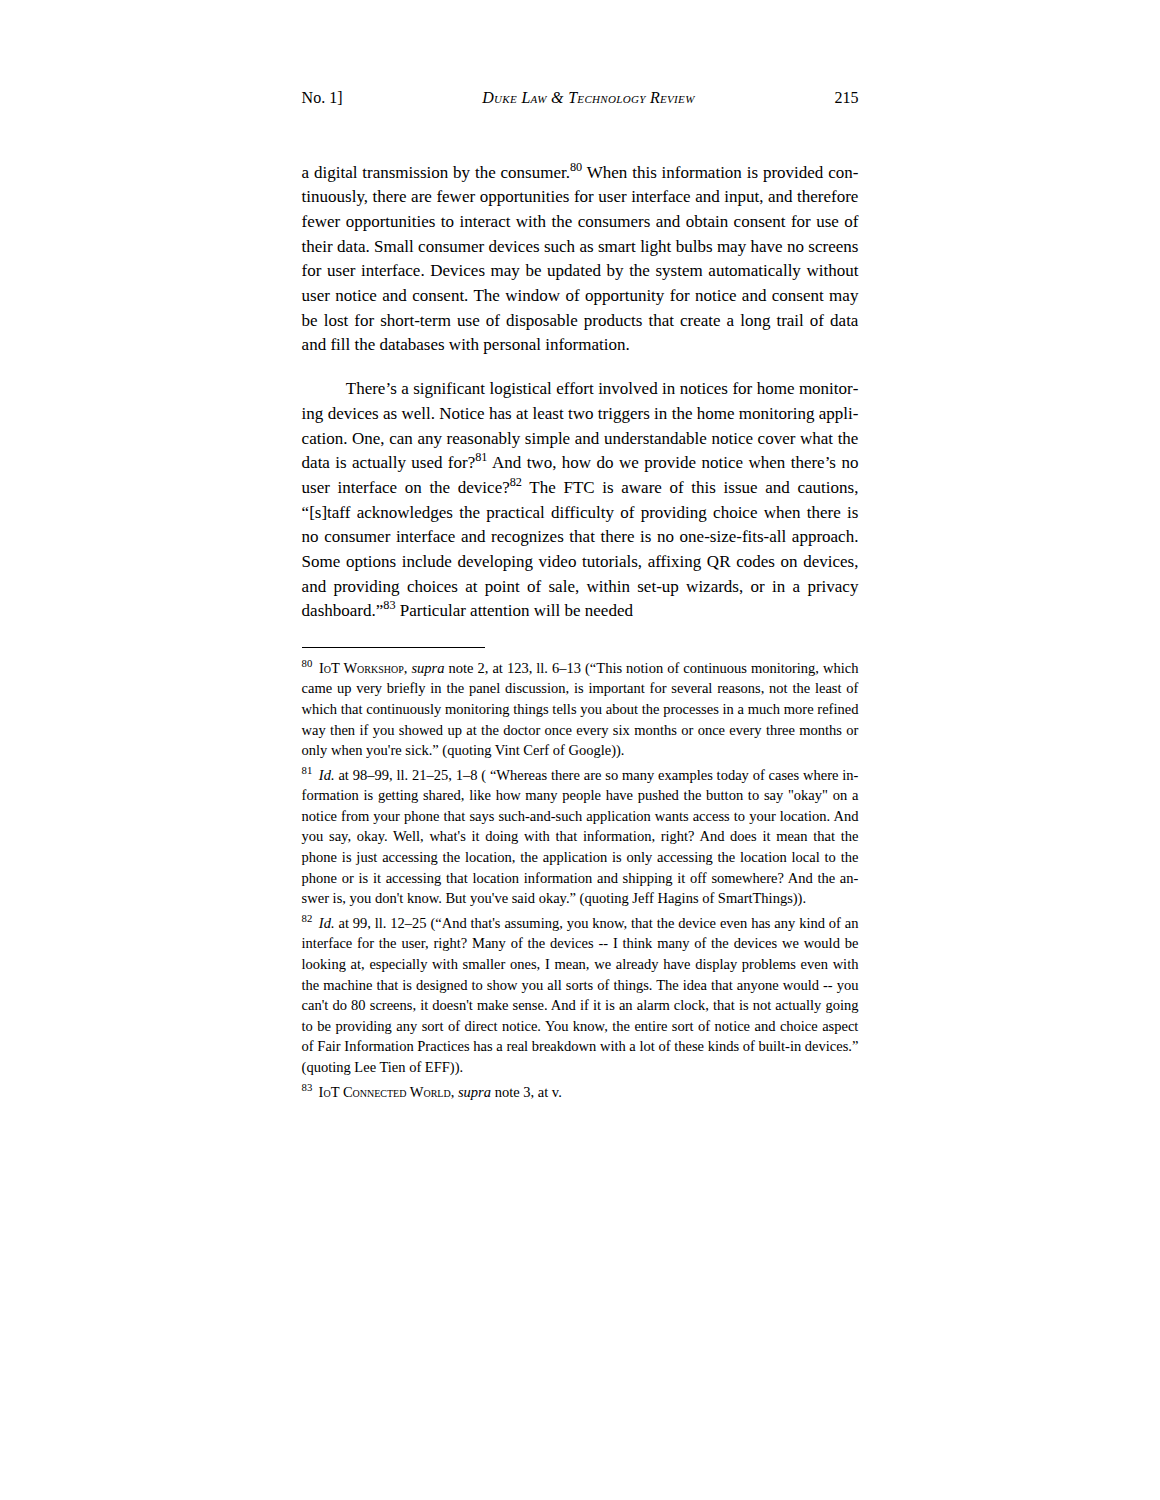No. 1] Duke Law & Technology Review 215
a digital transmission by the consumer.80 When this information is provided continuously, there are fewer opportunities for user interface and input, and therefore fewer opportunities to interact with the consumers and obtain consent for use of their data. Small consumer devices such as smart light bulbs may have no screens for user interface. Devices may be updated by the system automatically without user notice and consent. The window of opportunity for notice and consent may be lost for short-term use of disposable products that create a long trail of data and fill the databases with personal information.
There’s a significant logistical effort involved in notices for home monitoring devices as well. Notice has at least two triggers in the home monitoring application. One, can any reasonably simple and understandable notice cover what the data is actually used for?81 And two, how do we provide notice when there’s no user interface on the device?82 The FTC is aware of this issue and cautions, “[s]taff acknowledges the practical difficulty of providing choice when there is no consumer interface and recognizes that there is no one-size-fits-all approach. Some options include developing video tutorials, affixing QR codes on devices, and providing choices at point of sale, within set-up wizards, or in a privacy dashboard.”83 Particular attention will be needed
80 IoT Workshop, supra note 2, at 123, ll. 6–13 (“This notion of continuous monitoring, which came up very briefly in the panel discussion, is important for several reasons, not the least of which that continuously monitoring things tells you about the processes in a much more refined way then if you showed up at the doctor once every six months or once every three months or only when you're sick.” (quoting Vint Cerf of Google)).
81 Id. at 98–99, ll. 21–25, 1–8 ( “Whereas there are so many examples today of cases where information is getting shared, like how many people have pushed the button to say "okay" on a notice from your phone that says such-and-such application wants access to your location. And you say, okay. Well, what's it doing with that information, right? And does it mean that the phone is just accessing the location, the application is only accessing the location local to the phone or is it accessing that location information and shipping it off somewhere? And the answer is, you don't know. But you've said okay.” (quoting Jeff Hagins of SmartThings)).
82 Id. at 99, ll. 12–25 (“And that's assuming, you know, that the device even has any kind of an interface for the user, right? Many of the devices -- I think many of the devices we would be looking at, especially with smaller ones, I mean, we already have display problems even with the machine that is designed to show you all sorts of things. The idea that anyone would -- you can't do 80 screens, it doesn't make sense. And if it is an alarm clock, that is not actually going to be providing any sort of direct notice. You know, the entire sort of notice and choice aspect of Fair Information Practices has a real breakdown with a lot of these kinds of built-in devices.” (quoting Lee Tien of EFF)).
83 IoT Connected World, supra note 3, at v.